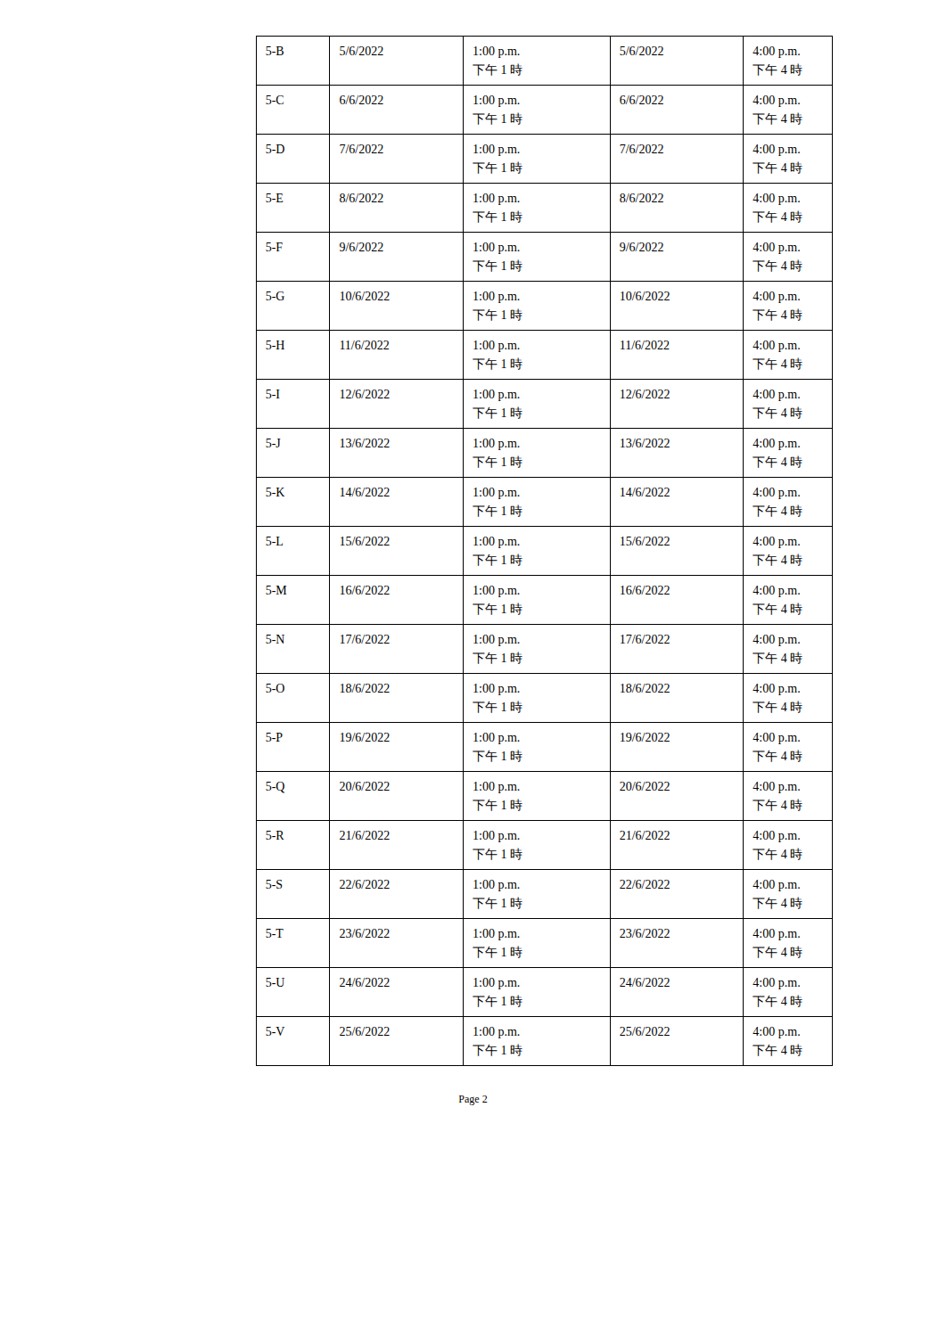| | 5-B | 5/6/2022 | 1:00 p.m. 下午 1 時 | 5/6/2022 | 4:00 p.m. 下午 4 時 | |
| 5-C | 6/6/2022 | 1:00 p.m. 下午 1 時 | 6/6/2022 | 4:00 p.m. 下午 4 時 |
| 5-D | 7/6/2022 | 1:00 p.m. 下午 1 時 | 7/6/2022 | 4:00 p.m. 下午 4 時 |
| 5-E | 8/6/2022 | 1:00 p.m. 下午 1 時 | 8/6/2022 | 4:00 p.m. 下午 4 時 |
| 5-F | 9/6/2022 | 1:00 p.m. 下午 1 時 | 9/6/2022 | 4:00 p.m. 下午 4 時 |
| 5-G | 10/6/2022 | 1:00 p.m. 下午 1 時 | 10/6/2022 | 4:00 p.m. 下午 4 時 |
| 5-H | 11/6/2022 | 1:00 p.m. 下午 1 時 | 11/6/2022 | 4:00 p.m. 下午 4 時 |
| 5-I | 12/6/2022 | 1:00 p.m. 下午 1 時 | 12/6/2022 | 4:00 p.m. 下午 4 時 |
| 5-J | 13/6/2022 | 1:00 p.m. 下午 1 時 | 13/6/2022 | 4:00 p.m. 下午 4 時 |
| 5-K | 14/6/2022 | 1:00 p.m. 下午 1 時 | 14/6/2022 | 4:00 p.m. 下午 4 時 |
| 5-L | 15/6/2022 | 1:00 p.m. 下午 1 時 | 15/6/2022 | 4:00 p.m. 下午 4 時 |
| 5-M | 16/6/2022 | 1:00 p.m. 下午 1 時 | 16/6/2022 | 4:00 p.m. 下午 4 時 |
| 5-N | 17/6/2022 | 1:00 p.m. 下午 1 時 | 17/6/2022 | 4:00 p.m. 下午 4 時 |
| 5-O | 18/6/2022 | 1:00 p.m. 下午 1 時 | 18/6/2022 | 4:00 p.m. 下午 4 時 |
| 5-P | 19/6/2022 | 1:00 p.m. 下午 1 時 | 19/6/2022 | 4:00 p.m. 下午 4 時 |
| 5-Q | 20/6/2022 | 1:00 p.m. 下午 1 時 | 20/6/2022 | 4:00 p.m. 下午 4 時 |
| 5-R | 21/6/2022 | 1:00 p.m. 下午 1 時 | 21/6/2022 | 4:00 p.m. 下午 4 時 |
| 5-S | 22/6/2022 | 1:00 p.m. 下午 1 時 | 22/6/2022 | 4:00 p.m. 下午 4 時 |
| 5-T | 23/6/2022 | 1:00 p.m. 下午 1 時 | 23/6/2022 | 4:00 p.m. 下午 4 時 |
| 5-U | 24/6/2022 | 1:00 p.m. 下午 1 時 | 24/6/2022 | 4:00 p.m. 下午 4 時 |
| 5-V | 25/6/2022 | 1:00 p.m. 下午 1 時 | 25/6/2022 | 4:00 p.m. 下午 4 時 |
Page 2